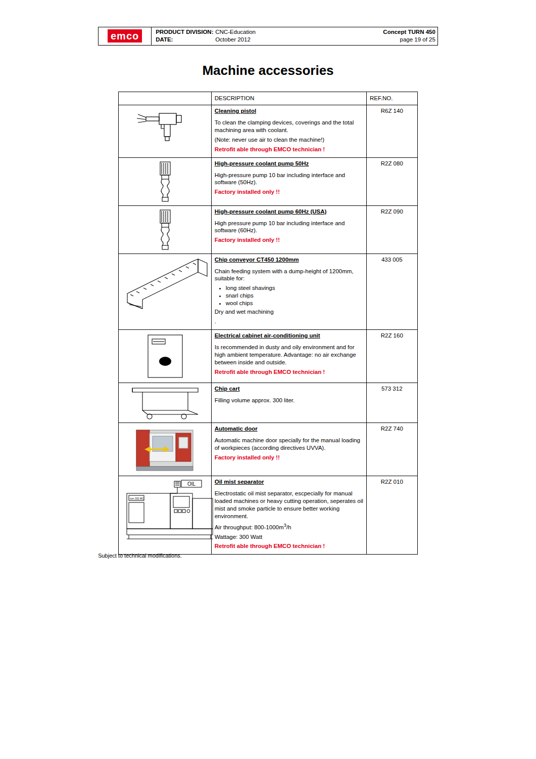emco
PRODUCT DIVISION: CNC-Education
DATE: October 2012
Concept TURN 450
page 19 of 25
Machine accessories
| | DESCRIPTION | REF.NO. |
| --- | --- | --- |
| | Cleaning pistol To clean the clamping devices, coverings and the total machining area with coolant. (Note: never use air to clean the machine!) Retrofit able through EMCO technician ! | R6Z 140 |
| | High-pressure coolant pump 50Hz High-pressure pump 10 bar including interface and software (50Hz). Factory installed only !! | R2Z 080 |
| | High-pressure coolant pump 60Hz (USA) High pressure pump 10 bar including interface and software (60Hz). Factory installed only !! | R2Z 090 |
| | Chip conveyor CT450 1200mm Chain feeding system with a dump-height of 1200mm, suitable for: long steel shavings snarl chips wool chips Dry and wet machining . | 433 005 |
| | Electrical cabinet air-conditioning unit Is recommended in dusty and oily environment and for high ambient temperature. Advantage: no air exchange between inside and outside. Retrofit able through EMCO technician ! | R2Z 160 |
| | Chip cart Filling volume approx. 300 liter. | 573 312 |
| | Automatic door Automatic machine door specially for the manual loading of workpieces (according directives UVVA). Factory installed only !! | R2Z 740 |
| OIL turn 332 MC | Oil mist separator Electrostatic oil mist separator, escpecially for manual loaded machines or heavy cutting operation, seperates oil mist and smoke particle to ensure better working environment. Air throughput: 800-1000m 3 /h Wattage: 300 Watt Retrofit able through EMCO technician ! | R2Z 010 |
Subject to technical modifications.